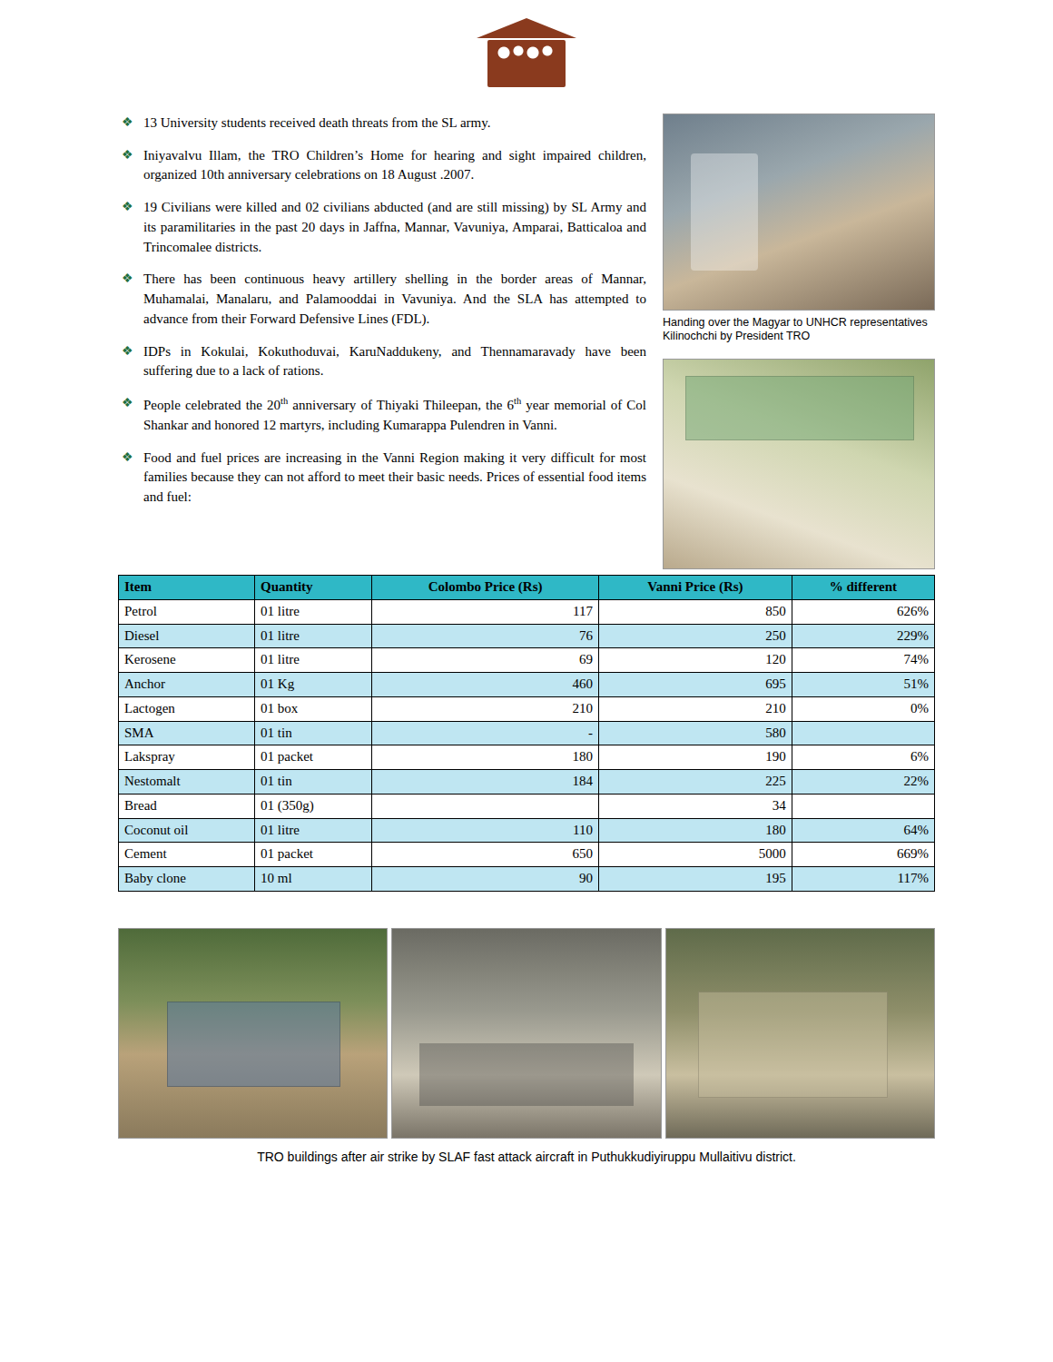Handing over the Magyar to UNHCR representatives Kilinochchi by President TRO
13 University students received death threats from the SL army.
Iniyavalvu Illam, the TRO Children’s Home for hearing and sight impaired children, organized 10th anniversary celebrations on 18 August .2007.
19 Civilians were killed and 02 civilians abducted (and are still missing) by SL Army and its paramilitaries in the past 20 days in Jaffna, Mannar, Vavuniya, Amparai, Batticaloa and Trincomalee districts.
There has been continuous heavy artillery shelling in the border areas of Mannar, Muhamalai, Manalaru, and Palamooddai in Vavuniya. And the SLA has attempted to advance from their Forward Defensive Lines (FDL).
IDPs in Kokulai, Kokuthoduvai, KaruNaddukeny, and Thennamaravady have been suffering due to a lack of rations.
People celebrated the 20th anniversary of Thiyaki Thileepan, the 6th year memorial of Col Shankar and honored 12 martyrs, including Kumarappa Pulendren in Vanni.
Food and fuel prices are increasing in the Vanni Region making it very difficult for most families because they can not afford to meet their basic needs. Prices of essential food items and fuel:
| Item | Quantity | Colombo Price (Rs) | Vanni Price (Rs) | % different |
| --- | --- | --- | --- | --- |
| Petrol | 01 litre | 117 | 850 | 626% |
| Diesel | 01 litre | 76 | 250 | 229% |
| Kerosene | 01 litre | 69 | 120 | 74% |
| Anchor | 01 Kg | 460 | 695 | 51% |
| Lactogen | 01 box | 210 | 210 | 0% |
| SMA | 01 tin | - | 580 | |
| Lakspray | 01 packet | 180 | 190 | 6% |
| Nestomalt | 01 tin | 184 | 225 | 22% |
| Bread | 01 (350g) | | 34 | |
| Coconut oil | 01 litre | 110 | 180 | 64% |
| Cement | 01 packet | 650 | 5000 | 669% |
| Baby clone | 10 ml | 90 | 195 | 117% |
TRO buildings after air strike by SLAF fast attack aircraft in Puthukkudiyiruppu Mullaitivu district.